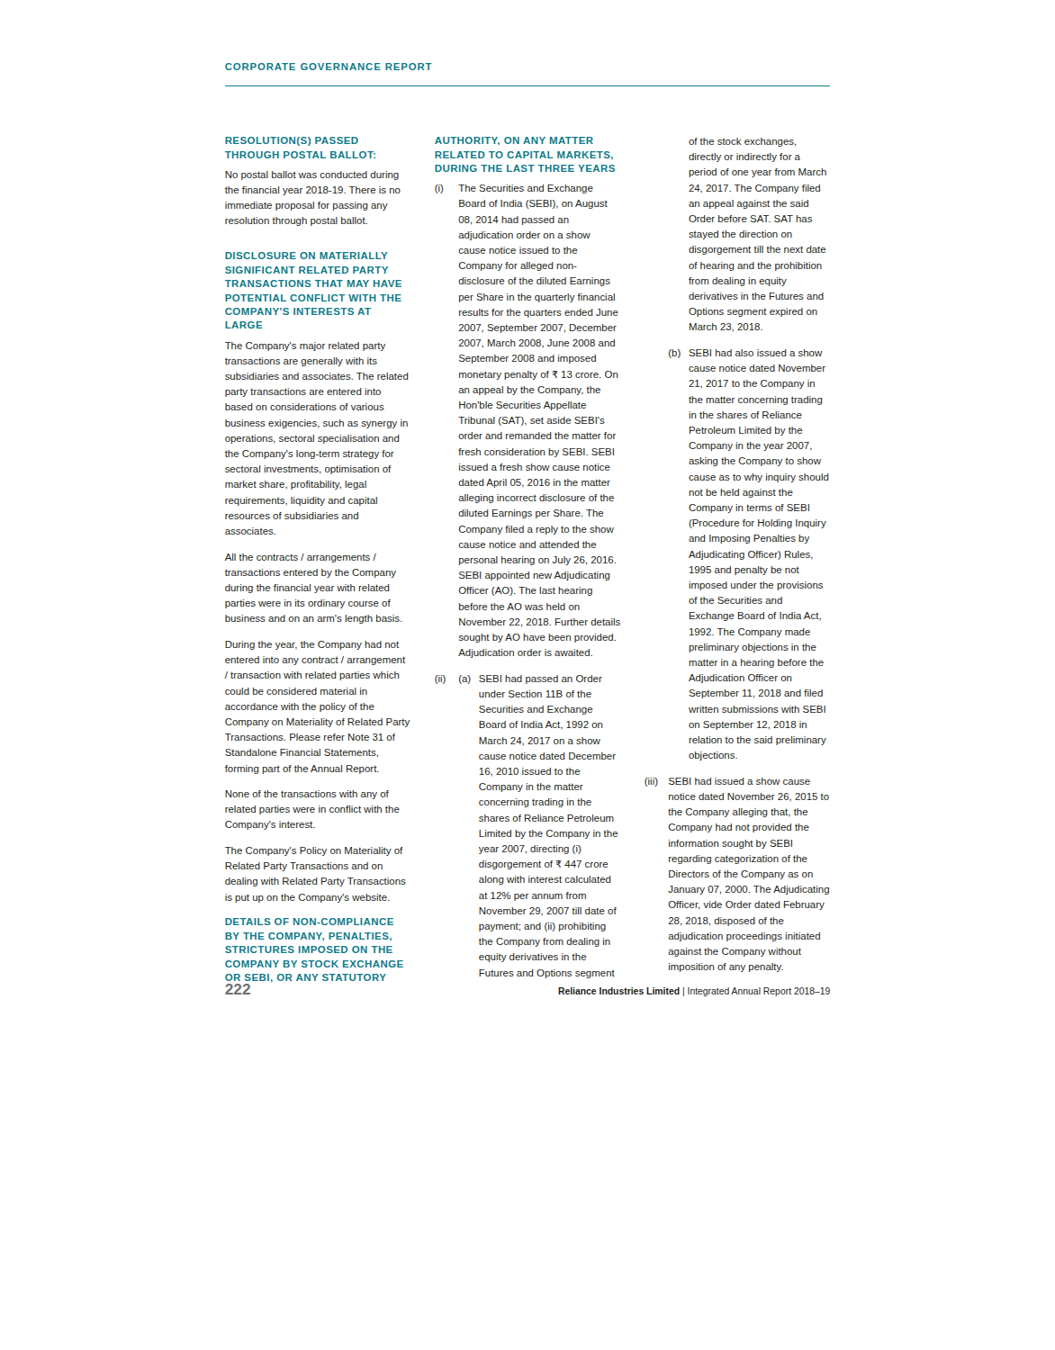Corporate Governance Report
Resolution(s) passed through postal ballot:
No postal ballot was conducted during the financial year 2018-19. There is no immediate proposal for passing any resolution through postal ballot.
Disclosure on materially significant related party transactions that may have potential conflict with the Company's interests at large
The Company's major related party transactions are generally with its subsidiaries and associates. The related party transactions are entered into based on considerations of various business exigencies, such as synergy in operations, sectoral specialisation and the Company's long-term strategy for sectoral investments, optimisation of market share, profitability, legal requirements, liquidity and capital resources of subsidiaries and associates.
All the contracts / arrangements / transactions entered by the Company during the financial year with related parties were in its ordinary course of business and on an arm's length basis.
During the year, the Company had not entered into any contract / arrangement / transaction with related parties which could be considered material in accordance with the policy of the Company on Materiality of Related Party Transactions. Please refer Note 31 of Standalone Financial Statements, forming part of the Annual Report.
None of the transactions with any of related parties were in conflict with the Company's interest.
The Company's Policy on Materiality of Related Party Transactions and on dealing with Related Party Transactions is put up on the Company's website.
Details of non-compliance by the Company, penalties, strictures imposed on the Company by stock exchange or SEBI, or any statutory authority, on any matter related to capital markets, during the last three years
(i)
The Securities and Exchange Board of India (SEBI), on August 08, 2014 had passed an adjudication order on a show cause notice issued to the Company for alleged non-disclosure of the diluted Earnings per Share in the quarterly financial results for the quarters ended June 2007, September 2007, December 2007, March 2008, June 2008 and September 2008 and imposed monetary penalty of ₹ 13 crore. On an appeal by the Company, the Hon'ble Securities Appellate Tribunal (SAT), set aside SEBI's order and remanded the matter for fresh consideration by SEBI. SEBI issued a fresh show cause notice dated April 05, 2016 in the matter alleging incorrect disclosure of the diluted Earnings per Share. The Company filed a reply to the show cause notice and attended the personal hearing on July 26, 2016. SEBI appointed new Adjudicating Officer (AO). The last hearing before the AO was held on November 22, 2018. Further details sought by AO have been provided. Adjudication order is awaited.
(ii)
(a)
SEBI had passed an Order under Section 11B of the Securities and Exchange Board of India Act, 1992 on March 24, 2017 on a show cause notice dated December 16, 2010 issued to the Company in the matter concerning trading in the shares of Reliance Petroleum Limited by the Company in the year 2007, directing (i) disgorgement of ₹ 447 crore along with interest calculated at 12% per annum from November 29, 2007 till date of payment; and (ii) prohibiting the Company from dealing in equity derivatives in the Futures and Options segment of the stock exchanges, directly or indirectly for a period of one year from March 24, 2017. The Company filed an appeal against the said Order before SAT. SAT has stayed the direction on disgorgement till the next date of hearing and the prohibition from dealing in equity derivatives in the Futures and Options segment expired on March 23, 2018.
(b)
SEBI had also issued a show cause notice dated November 21, 2017 to the Company in the matter concerning trading in the shares of Reliance Petroleum Limited by the Company in the year 2007, asking the Company to show cause as to why inquiry should not be held against the Company in terms of SEBI (Procedure for Holding Inquiry and Imposing Penalties by Adjudicating Officer) Rules, 1995 and penalty be not imposed under the provisions of the Securities and Exchange Board of India Act, 1992. The Company made preliminary objections in the matter in a hearing before the Adjudication Officer on September 11, 2018 and filed written submissions with SEBI on September 12, 2018 in relation to the said preliminary objections.
(iii)
SEBI had issued a show cause notice dated November 26, 2015 to the Company alleging that, the Company had not provided the information sought by SEBI regarding categorization of the Directors of the Company as on January 07, 2000. The Adjudicating Officer, vide Order dated February 28, 2018, disposed of the adjudication proceedings initiated against the Company without imposition of any penalty.
222
Reliance Industries Limited | Integrated Annual Report 2018–19